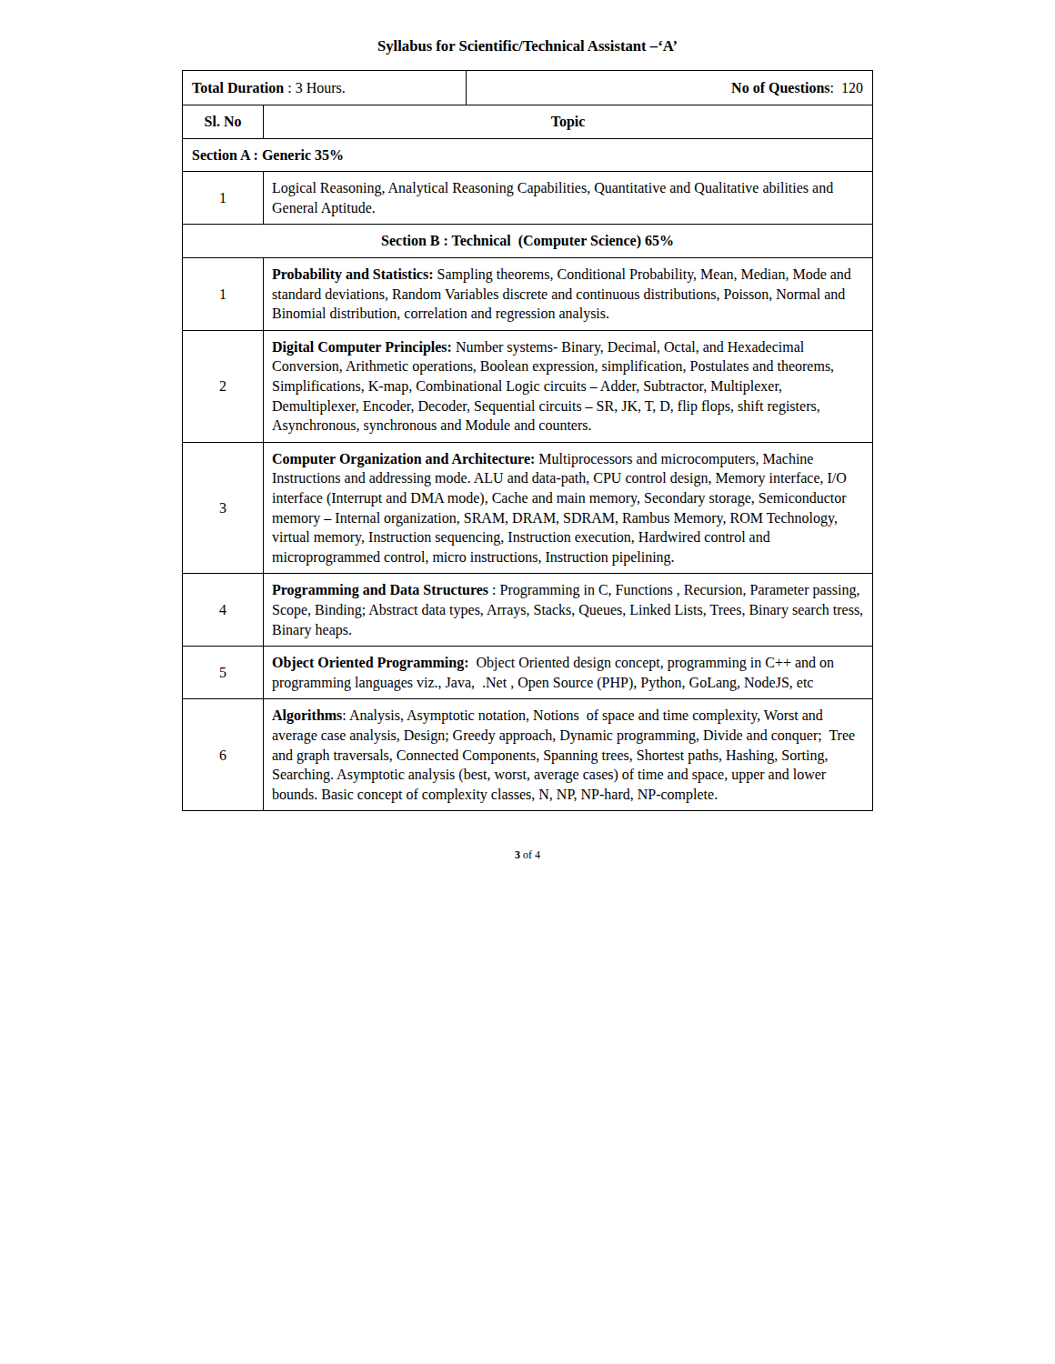Syllabus for Scientific/Technical Assistant –‘A’
| Total Duration : 3 Hours. | No of Questions : 120 |
| Sl. No | Topic |
| Section A : Generic 35% |
| 1 | Logical Reasoning, Analytical Reasoning Capabilities, Quantitative and Qualitative abilities and General Aptitude. |
| Section B : Technical (Computer Science) 65% |
| 1 | Probability and Statistics: Sampling theorems, Conditional Probability, Mean, Median, Mode and standard deviations, Random Variables discrete and continuous distributions, Poisson, Normal and Binomial distribution, correlation and regression analysis. |
| 2 | Digital Computer Principles: Number systems- Binary, Decimal, Octal, and Hexadecimal Conversion, Arithmetic operations, Boolean expression, simplification, Postulates and theorems, Simplifications, K-map, Combinational Logic circuits – Adder, Subtractor, Multiplexer, Demultiplexer, Encoder, Decoder, Sequential circuits – SR, JK, T, D, flip flops, shift registers, Asynchronous, synchronous and Module and counters. |
| 3 | Computer Organization and Architecture: Multiprocessors and microcomputers, Machine Instructions and addressing mode. ALU and data-path, CPU control design, Memory interface, I/O interface (Interrupt and DMA mode), Cache and main memory, Secondary storage, Semiconductor memory – Internal organization, SRAM, DRAM, SDRAM, Rambus Memory, ROM Technology, virtual memory, Instruction sequencing, Instruction execution, Hardwired control and microprogrammed control, micro instructions, Instruction pipelining. |
| 4 | Programming and Data Structures : Programming in C, Functions , Recursion, Parameter passing, Scope, Binding; Abstract data types, Arrays, Stacks, Queues, Linked Lists, Trees, Binary search tress, Binary heaps. |
| 5 | Object Oriented Programming: Object Oriented design concept, programming in C++ and on programming languages viz., Java, .Net , Open Source (PHP), Python, GoLang, NodeJS, etc |
| 6 | Algorithms : Analysis, Asymptotic notation, Notions of space and time complexity, Worst and average case analysis, Design; Greedy approach, Dynamic programming, Divide and conquer; Tree and graph traversals, Connected Components, Spanning trees, Shortest paths, Hashing, Sorting, Searching. Asymptotic analysis (best, worst, average cases) of time and space, upper and lower bounds. Basic concept of complexity classes, N, NP, NP-hard, NP-complete. |
3 of 4